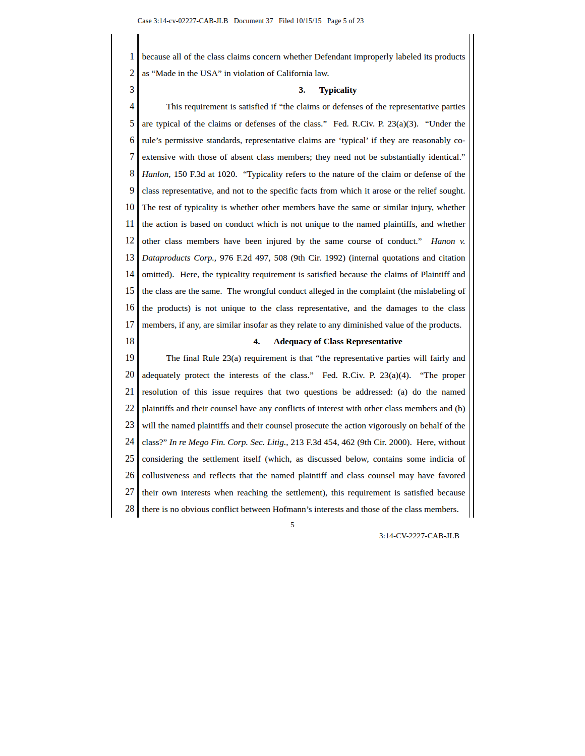Case 3:14-cv-02227-CAB-JLB Document 37 Filed 10/15/15 Page 5 of 23
1
2
3
4
5
6
7
8
9
10
11
12
13
14
15
16
17
18
19
20
21
22
23
24
25
26
27
28
because all of the class claims concern whether Defendant improperly labeled its products as “Made in the USA” in violation of California law.
3. Typicality
This requirement is satisfied if “the claims or defenses of the representative parties are typical of the claims or defenses of the class.” Fed. R.Civ. P. 23(a)(3). “Under the rule’s permissive standards, representative claims are ‘typical’ if they are reasonably co-extensive with those of absent class members; they need not be substantially identical.” Hanlon, 150 F.3d at 1020. “Typicality refers to the nature of the claim or defense of the class representative, and not to the specific facts from which it arose or the relief sought. The test of typicality is whether other members have the same or similar injury, whether the action is based on conduct which is not unique to the named plaintiffs, and whether other class members have been injured by the same course of conduct.” Hanon v. Dataproducts Corp., 976 F.2d 497, 508 (9th Cir. 1992) (internal quotations and citation omitted). Here, the typicality requirement is satisfied because the claims of Plaintiff and the class are the same. The wrongful conduct alleged in the complaint (the mislabeling of the products) is not unique to the class representative, and the damages to the class members, if any, are similar insofar as they relate to any diminished value of the products.
4. Adequacy of Class Representative
The final Rule 23(a) requirement is that “the representative parties will fairly and adequately protect the interests of the class.” Fed. R.Civ. P. 23(a)(4). “The proper resolution of this issue requires that two questions be addressed: (a) do the named plaintiffs and their counsel have any conflicts of interest with other class members and (b) will the named plaintiffs and their counsel prosecute the action vigorously on behalf of the class?” In re Mego Fin. Corp. Sec. Litig., 213 F.3d 454, 462 (9th Cir. 2000). Here, without considering the settlement itself (which, as discussed below, contains some indicia of collusiveness and reflects that the named plaintiff and class counsel may have favored their own interests when reaching the settlement), this requirement is satisfied because there is no obvious conflict between Hofmann’s interests and those of the class members.
5
3:14-CV-2227-CAB-JLB